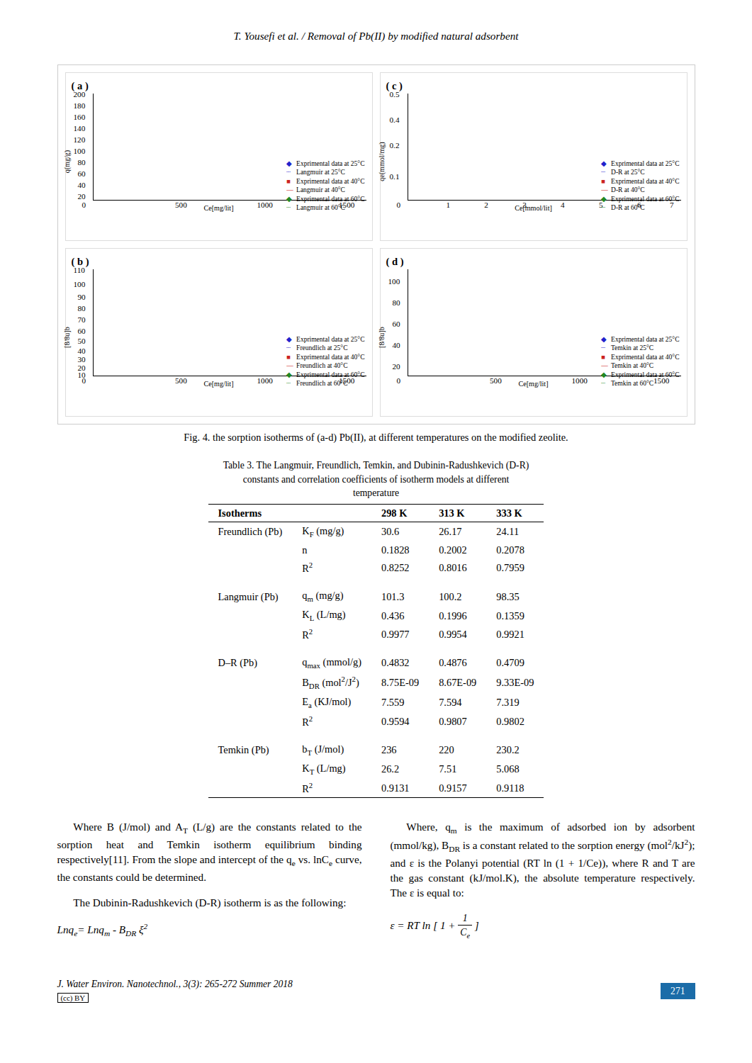T. Yousefi et al. / Removal of Pb(II) by modified natural adsorbent
( a ) q(mg/g)
200
180
160
140
120
100
80
60
40
20
0
500
1000
1500
Ce[mg/lit]
◆ Exprimental data at 25°C
┈ Langmuir at 25°C
■ Exprimental data at 40°C
— Langmuir at 40°C
◆ Exprimental data at 60°C
┈ Langmuir at 60°C
( c ) qe(mmol/mg)
0.5
0.4
0.2
0.1
0
1
2
3
4
5
6
7
Ce[mmol/lit]
◆ Exprimental data at 25°C
┈ D-R at 25°C
■ Exprimental data at 40°C
— D-R at 40°C
◆ Exprimental data at 60°C
┈ D-R at 60°C
( b ) [8/8u]b
110
100
90
80
70
60
50
40
30
20
10
0
500
1000
1500
Ce[mg/lit]
◆ Exprimental data at 25°C
┈ Freundlich at 25°C
■ Exprimental data at 40°C
— Freundlich at 40°C
◆ Exprimental data at 60°C
┈ Freundlich at 60°C
( d ) [8/8u]b
100
80
60
40
20
0
500
1000
1500
Ce[mg/lit]
◆ Exprimental data at 25°C
┈ Temkin at 25°C
■ Exprimental data at 40°C
— Temkin at 40°C
◆ Exprimental data at 60°C
┈ Temkin at 60°C
Fig. 4. the sorption isotherms of (a-d) Pb(II), at different temperatures on the modified zeolite.
Table 3. The Langmuir, Freundlich, Temkin, and Dubinin-Radushkevich (D-R) constants and correlation coefficients of isotherm models at different temperature
| Isotherms | | 298 K | 313 K | 333 K |
| --- | --- | --- | --- | --- |
| Freundlich (Pb) | K F (mg/g) | 30.6 | 26.17 | 24.11 |
| | n | 0.1828 | 0.2002 | 0.2078 |
| | R 2 | 0.8252 | 0.8016 | 0.7959 |
| Langmuir (Pb) | q m (mg/g) | 101.3 | 100.2 | 98.35 |
| | K L (L/mg) | 0.436 | 0.1996 | 0.1359 |
| | R 2 | 0.9977 | 0.9954 | 0.9921 |
| D–R (Pb) | q max (mmol/g) | 0.4832 | 0.4876 | 0.4709 |
| | B DR (mol 2 /J 2 ) | 8.75E-09 | 8.67E-09 | 9.33E-09 |
| | E a (KJ/mol) | 7.559 | 7.594 | 7.319 |
| | R 2 | 0.9594 | 0.9807 | 0.9802 |
| Temkin (Pb) | b T (J/mol) | 236 | 220 | 230.2 |
| | K T (L/mg) | 26.2 | 7.51 | 5.068 |
| | R 2 | 0.9131 | 0.9157 | 0.9118 |
Where B (J/mol) and AT (L/g) are the constants related to the sorption heat and Temkin isotherm equilibrium binding respectively[11]. From the slope and intercept of the qe vs. lnCe curve, the constants could be determined.
The Dubinin-Radushkevich (D-R) isotherm is as the following:
Lnqe= Lnqm - BDR ξ2
Where, qm is the maximum of adsorbed ion by adsorbent (mmol/kg), BDR is a constant related to the sorption energy (mol2/kJ2); and ε is the Polanyi potential (RT ln (1 + 1/Ce)), where R and T are the gas constant (kJ/mol.K), the absolute temperature respectively. The ε is equal to:
ε = RT ln [ 1 + 1 Ce ]
J. Water Environ. Nanotechnol., 3(3): 265-272 Summer 2018
(cc) BY
271